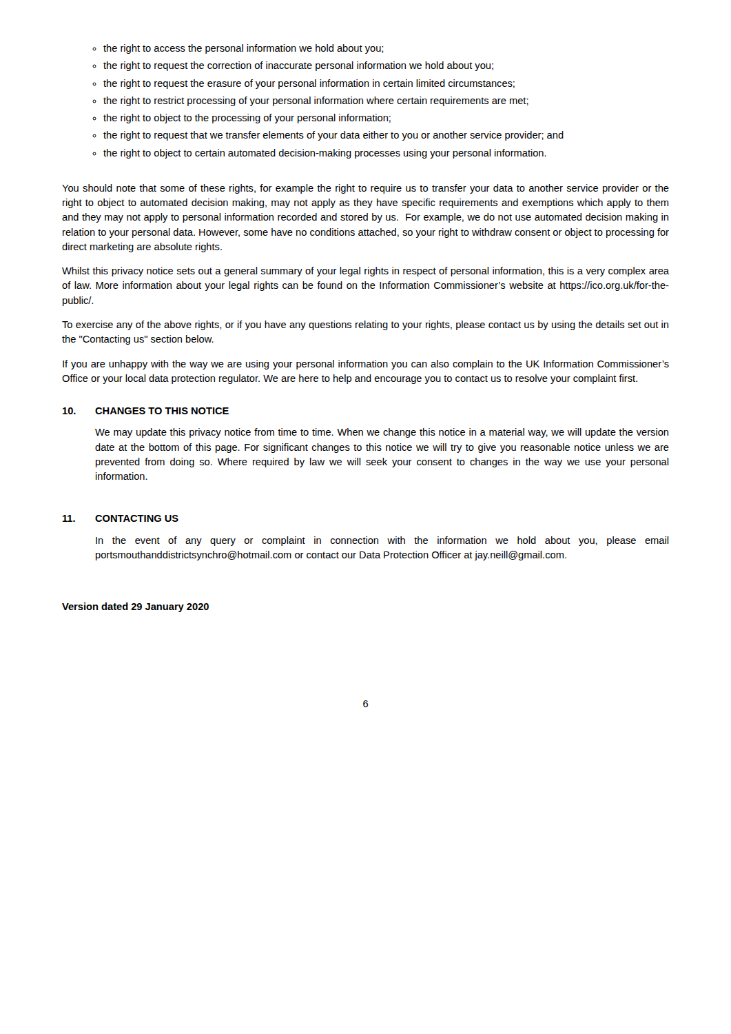the right to access the personal information we hold about you;
the right to request the correction of inaccurate personal information we hold about you;
the right to request the erasure of your personal information in certain limited circumstances;
the right to restrict processing of your personal information where certain requirements are met;
the right to object to the processing of your personal information;
the right to request that we transfer elements of your data either to you or another service provider; and
the right to object to certain automated decision-making processes using your personal information.
You should note that some of these rights, for example the right to require us to transfer your data to another service provider or the right to object to automated decision making, may not apply as they have specific requirements and exemptions which apply to them and they may not apply to personal information recorded and stored by us. For example, we do not use automated decision making in relation to your personal data. However, some have no conditions attached, so your right to withdraw consent or object to processing for direct marketing are absolute rights.
Whilst this privacy notice sets out a general summary of your legal rights in respect of personal information, this is a very complex area of law. More information about your legal rights can be found on the Information Commissioner’s website at https://ico.org.uk/for-the-public/.
To exercise any of the above rights, or if you have any questions relating to your rights, please contact us by using the details set out in the "Contacting us" section below.
If you are unhappy with the way we are using your personal information you can also complain to the UK Information Commissioner’s Office or your local data protection regulator. We are here to help and encourage you to contact us to resolve your complaint first.
10.
Changes to this notice
We may update this privacy notice from time to time. When we change this notice in a material way, we will update the version date at the bottom of this page. For significant changes to this notice we will try to give you reasonable notice unless we are prevented from doing so. Where required by law we will seek your consent to changes in the way we use your personal information.
11.
Contacting us
In the event of any query or complaint in connection with the information we hold about you, please email portsmouthanddistrictsynchro@hotmail.com or contact our Data Protection Officer at jay.neill@gmail.com.
Version dated 29 January 2020
6